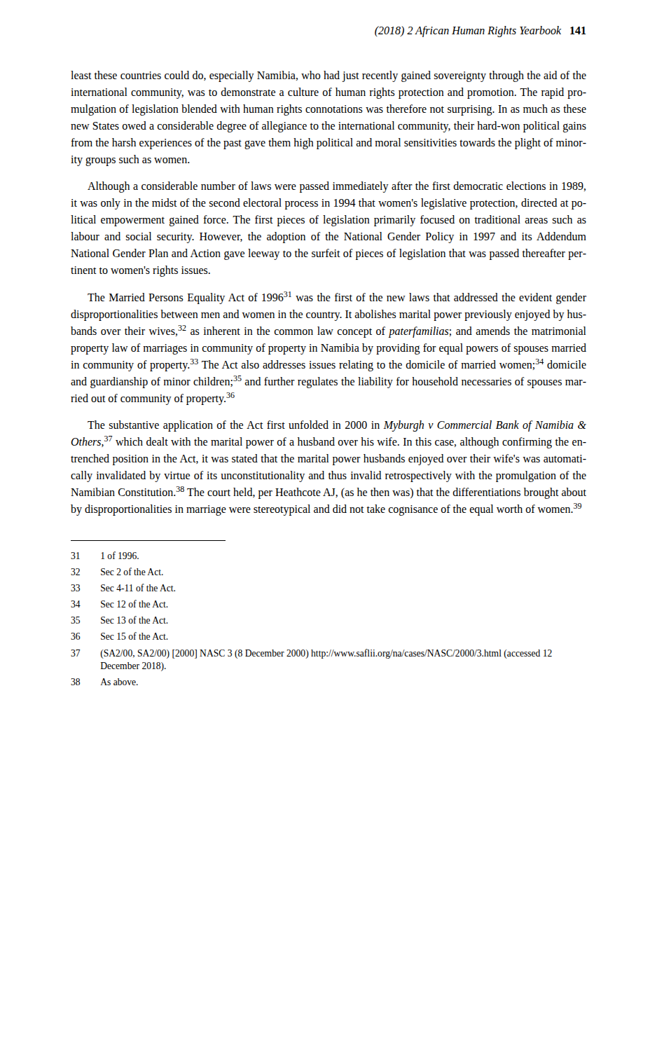(2018) 2 African Human Rights Yearbook 141
least these countries could do, especially Namibia, who had just recently gained sovereignty through the aid of the international community, was to demonstrate a culture of human rights protection and promotion. The rapid promulgation of legislation blended with human rights connotations was therefore not surprising. In as much as these new States owed a considerable degree of allegiance to the international community, their hard-won political gains from the harsh experiences of the past gave them high political and moral sensitivities towards the plight of minority groups such as women.
Although a considerable number of laws were passed immediately after the first democratic elections in 1989, it was only in the midst of the second electoral process in 1994 that women's legislative protection, directed at political empowerment gained force. The first pieces of legislation primarily focused on traditional areas such as labour and social security. However, the adoption of the National Gender Policy in 1997 and its Addendum National Gender Plan and Action gave leeway to the surfeit of pieces of legislation that was passed thereafter pertinent to women's rights issues.
The Married Persons Equality Act of 199631 was the first of the new laws that addressed the evident gender disproportionalities between men and women in the country. It abolishes marital power previously enjoyed by husbands over their wives,32 as inherent in the common law concept of paterfamilias; and amends the matrimonial property law of marriages in community of property in Namibia by providing for equal powers of spouses married in community of property.33 The Act also addresses issues relating to the domicile of married women;34 domicile and guardianship of minor children;35 and further regulates the liability for household necessaries of spouses married out of community of property.36
The substantive application of the Act first unfolded in 2000 in Myburgh v Commercial Bank of Namibia & Others,37 which dealt with the marital power of a husband over his wife. In this case, although confirming the entrenched position in the Act, it was stated that the marital power husbands enjoyed over their wife's was automatically invalidated by virtue of its unconstitutionality and thus invalid retrospectively with the promulgation of the Namibian Constitution.38 The court held, per Heathcote AJ, (as he then was) that the differentiations brought about by disproportionalities in marriage were stereotypical and did not take cognisance of the equal worth of women.39
311 of 1996.
32 Sec 2 of the Act.
33 Sec 4-11 of the Act.
34 Sec 12 of the Act.
35 Sec 13 of the Act.
36 Sec 15 of the Act.
37(SA2/00, SA2/00) [2000] NASC 3 (8 December 2000) http://www.saflii.org/na/cases/NASC/2000/3.html (accessed 12 December 2018).
38 As above.